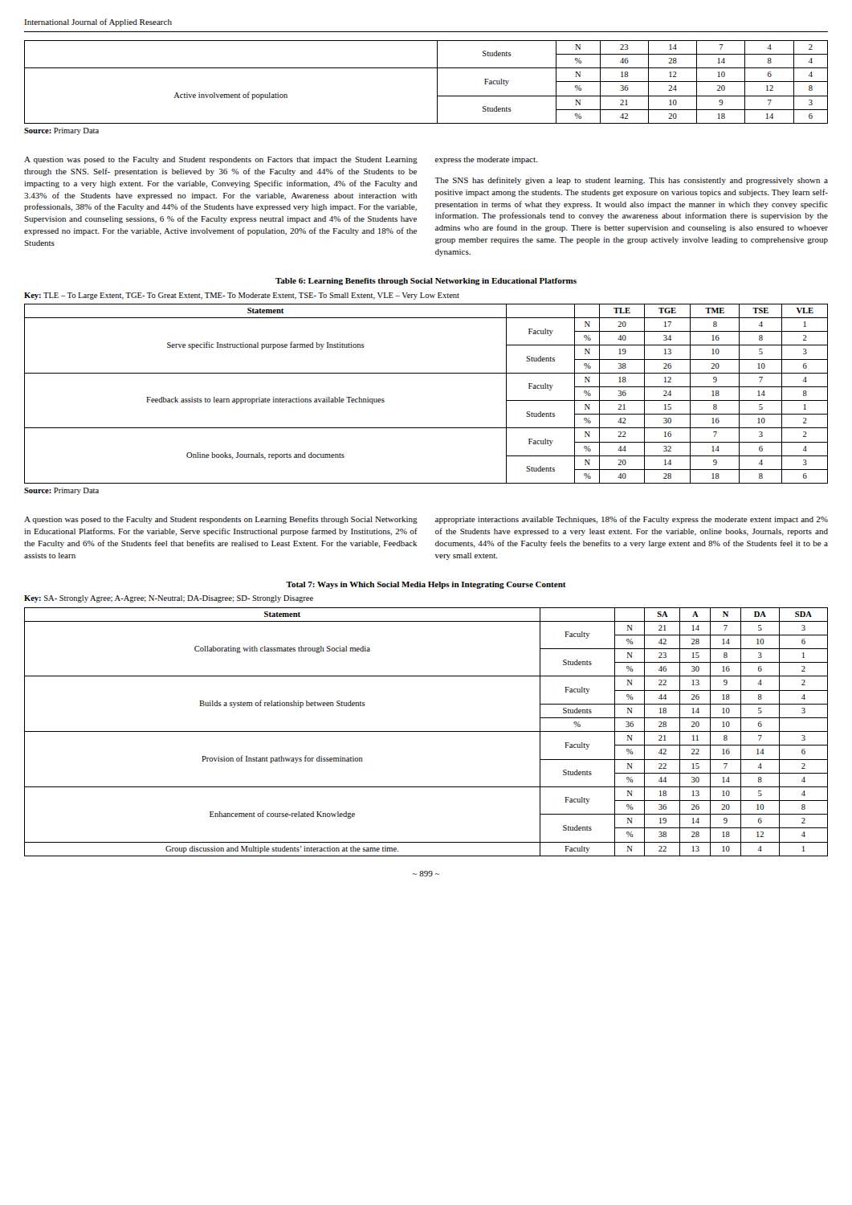International Journal of Applied Research
| | Students | N | 23 | 14 | 7 | 4 | 2 |
| % | 46 | 28 | 14 | 8 | 4 |
| Active involvement of population | Faculty | N | 18 | 12 | 10 | 6 | 4 |
| % | 36 | 24 | 20 | 12 | 8 |
| Students | N | 21 | 10 | 9 | 7 | 3 |
| % | 42 | 20 | 18 | 14 | 6 |
Source: Primary Data
A question was posed to the Faculty and Student respondents on Factors that impact the Student Learning through the SNS. Self- presentation is believed by 36 % of the Faculty and 44% of the Students to be impacting to a very high extent. For the variable, Conveying Specific information, 4% of the Faculty and 3.43% of the Students have expressed no impact. For the variable, Awareness about interaction with professionals, 38% of the Faculty and 44% of the Students have expressed very high impact. For the variable, Supervision and counseling sessions, 6 % of the Faculty express neutral impact and 4% of the Students have expressed no impact. For the variable, Active involvement of population, 20% of the Faculty and 18% of the Students
express the moderate impact.
The SNS has definitely given a leap to student learning. This has consistently and progressively shown a positive impact among the students. The students get exposure on various topics and subjects. They learn self-presentation in terms of what they express. It would also impact the manner in which they convey specific information. The professionals tend to convey the awareness about information there is supervision by the admins who are found in the group. There is better supervision and counseling is also ensured to whoever group member requires the same. The people in the group actively involve leading to comprehensive group dynamics.
Table 6: Learning Benefits through Social Networking in Educational Platforms
Key: TLE – To Large Extent, TGE- To Great Extent, TME- To Moderate Extent, TSE- To Small Extent, VLE – Very Low Extent
| Statement | | | TLE | TGE | TME | TSE | VLE |
| --- | --- | --- | --- | --- | --- | --- | --- |
| Serve specific Instructional purpose farmed by Institutions | Faculty | N | 20 | 17 | 8 | 4 | 1 |
| % | 40 | 34 | 16 | 8 | 2 |
| Students | N | 19 | 13 | 10 | 5 | 3 |
| % | 38 | 26 | 20 | 10 | 6 |
| Feedback assists to learn appropriate interactions available Techniques | Faculty | N | 18 | 12 | 9 | 7 | 4 |
| % | 36 | 24 | 18 | 14 | 8 |
| Students | N | 21 | 15 | 8 | 5 | 1 |
| % | 42 | 30 | 16 | 10 | 2 |
| Online books, Journals, reports and documents | Faculty | N | 22 | 16 | 7 | 3 | 2 |
| % | 44 | 32 | 14 | 6 | 4 |
| Students | N | 20 | 14 | 9 | 4 | 3 |
| % | 40 | 28 | 18 | 8 | 6 |
Source: Primary Data
A question was posed to the Faculty and Student respondents on Learning Benefits through Social Networking in Educational Platforms. For the variable, Serve specific Instructional purpose farmed by Institutions, 2% of the Faculty and 6% of the Students feel that benefits are realised to Least Extent. For the variable, Feedback assists to learn
appropriate interactions available Techniques, 18% of the Faculty express the moderate extent impact and 2% of the Students have expressed to a very least extent. For the variable, online books, Journals, reports and documents, 44% of the Faculty feels the benefits to a very large extent and 8% of the Students feel it to be a very small extent.
Total 7: Ways in Which Social Media Helps in Integrating Course Content
Key: SA- Strongly Agree; A-Agree; N-Neutral; DA-Disagree; SD- Strongly Disagree
| Statement | | | SA | A | N | DA | SDA |
| --- | --- | --- | --- | --- | --- | --- | --- |
| Collaborating with classmates through Social media | Faculty | N | 21 | 14 | 7 | 5 | 3 |
| % | 42 | 28 | 14 | 10 | 6 |
| Students | N | 23 | 15 | 8 | 3 | 1 |
| % | 46 | 30 | 16 | 6 | 2 |
| Builds a system of relationship between Students | Faculty | N | 22 | 13 | 9 | 4 | 2 |
| % | 44 | 26 | 18 | 8 | 4 |
| Students | N | 18 | 14 | 10 | 5 | 3 |
| % | 36 | 28 | 20 | 10 | 6 |
| Provision of Instant pathways for dissemination | Faculty | N | 21 | 11 | 8 | 7 | 3 |
| % | 42 | 22 | 16 | 14 | 6 |
| Students | N | 22 | 15 | 7 | 4 | 2 |
| % | 44 | 30 | 14 | 8 | 4 |
| Enhancement of course-related Knowledge | Faculty | N | 18 | 13 | 10 | 5 | 4 |
| % | 36 | 26 | 20 | 10 | 8 |
| Students | N | 19 | 14 | 9 | 6 | 2 |
| % | 38 | 28 | 18 | 12 | 4 |
| Group discussion and Multiple students’ interaction at the same time. | Faculty | N | 22 | 13 | 10 | 4 | 1 |
~ 899 ~